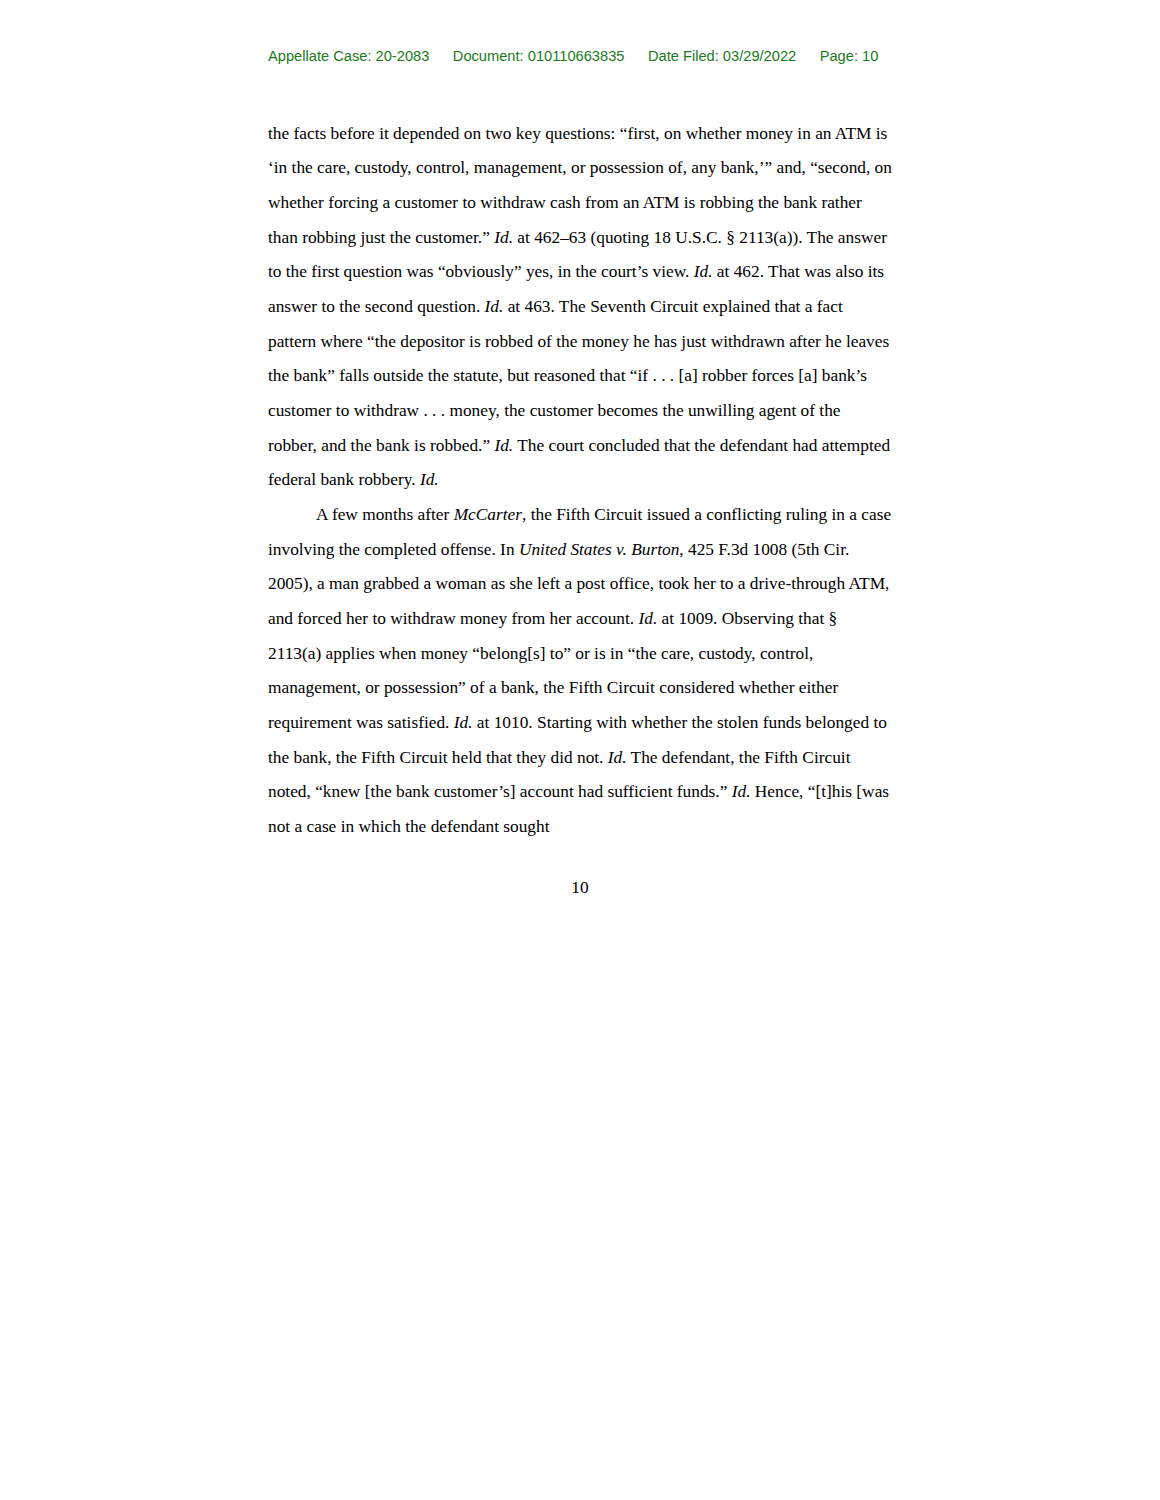Appellate Case: 20-2083 Document: 010110663835 Date Filed: 03/29/2022 Page: 10
the facts before it depended on two key questions: “first, on whether money in an ATM is ‘in the care, custody, control, management, or possession of, any bank,’” and, “second, on whether forcing a customer to withdraw cash from an ATM is robbing the bank rather than robbing just the customer.” Id. at 462–63 (quoting 18 U.S.C. § 2113(a)). The answer to the first question was “obviously” yes, in the court’s view. Id. at 462. That was also its answer to the second question. Id. at 463. The Seventh Circuit explained that a fact pattern where “the depositor is robbed of the money he has just withdrawn after he leaves the bank” falls outside the statute, but reasoned that “if . . . [a] robber forces [a] bank’s customer to withdraw . . . money, the customer becomes the unwilling agent of the robber, and the bank is robbed.” Id. The court concluded that the defendant had attempted federal bank robbery. Id.
A few months after McCarter, the Fifth Circuit issued a conflicting ruling in a case involving the completed offense. In United States v. Burton, 425 F.3d 1008 (5th Cir. 2005), a man grabbed a woman as she left a post office, took her to a drive-through ATM, and forced her to withdraw money from her account. Id. at 1009. Observing that § 2113(a) applies when money “belong[s] to” or is in “the care, custody, control, management, or possession” of a bank, the Fifth Circuit considered whether either requirement was satisfied. Id. at 1010. Starting with whether the stolen funds belonged to the bank, the Fifth Circuit held that they did not. Id. The defendant, the Fifth Circuit noted, “knew [the bank customer’s] account had sufficient funds.” Id. Hence, “[t]his [was not a case in which the defendant sought
10